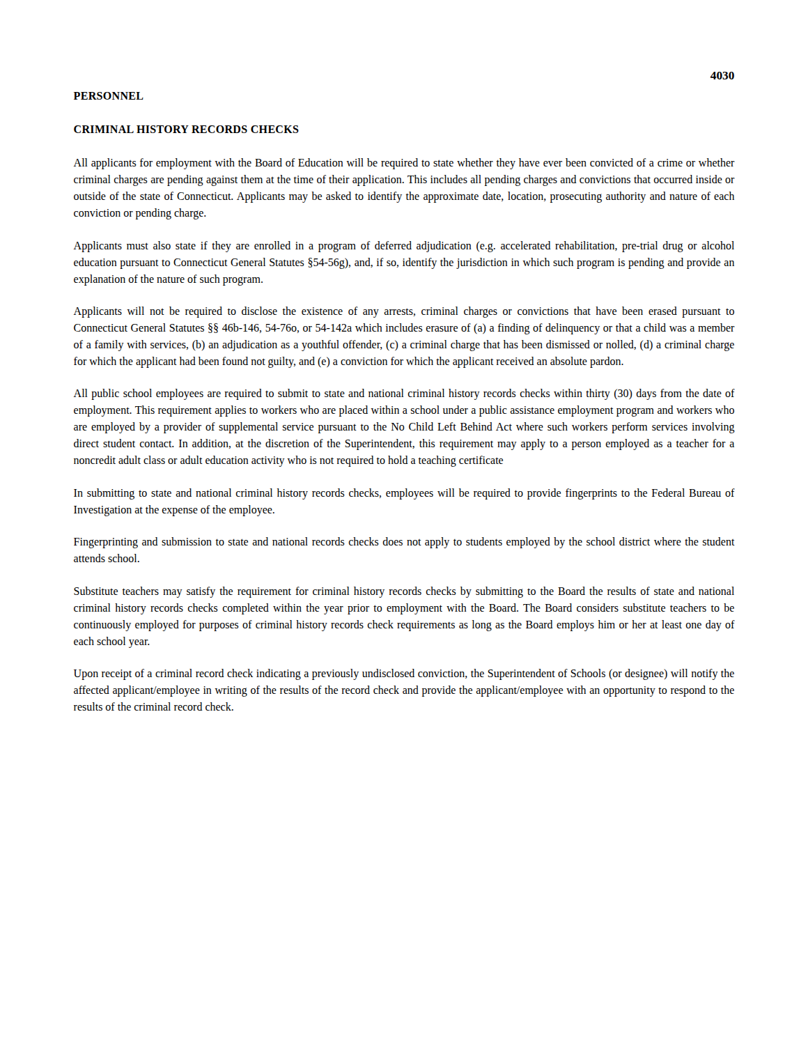4030
PERSONNEL
CRIMINAL HISTORY RECORDS CHECKS
All applicants for employment with the Board of Education will be required to state whether they have ever been convicted of a crime or whether criminal charges are pending against them at the time of their application. This includes all pending charges and convictions that occurred inside or outside of the state of Connecticut. Applicants may be asked to identify the approximate date, location, prosecuting authority and nature of each conviction or pending charge.
Applicants must also state if they are enrolled in a program of deferred adjudication (e.g. accelerated rehabilitation, pre-trial drug or alcohol education pursuant to Connecticut General Statutes §54-56g), and, if so, identify the jurisdiction in which such program is pending and provide an explanation of the nature of such program.
Applicants will not be required to disclose the existence of any arrests, criminal charges or convictions that have been erased pursuant to Connecticut General Statutes §§ 46b-146, 54-76o, or 54-142a which includes erasure of (a) a finding of delinquency or that a child was a member of a family with services, (b) an adjudication as a youthful offender, (c) a criminal charge that has been dismissed or nolled, (d) a criminal charge for which the applicant had been found not guilty, and (e) a conviction for which the applicant received an absolute pardon.
All public school employees are required to submit to state and national criminal history records checks within thirty (30) days from the date of employment. This requirement applies to workers who are placed within a school under a public assistance employment program and workers who are employed by a provider of supplemental service pursuant to the No Child Left Behind Act where such workers perform services involving direct student contact. In addition, at the discretion of the Superintendent, this requirement may apply to a person employed as a teacher for a noncredit adult class or adult education activity who is not required to hold a teaching certificate
In submitting to state and national criminal history records checks, employees will be required to provide fingerprints to the Federal Bureau of Investigation at the expense of the employee.
Fingerprinting and submission to state and national records checks does not apply to students employed by the school district where the student attends school.
Substitute teachers may satisfy the requirement for criminal history records checks by submitting to the Board the results of state and national criminal history records checks completed within the year prior to employment with the Board. The Board considers substitute teachers to be continuously employed for purposes of criminal history records check requirements as long as the Board employs him or her at least one day of each school year.
Upon receipt of a criminal record check indicating a previously undisclosed conviction, the Superintendent of Schools (or designee) will notify the affected applicant/employee in writing of the results of the record check and provide the applicant/employee with an opportunity to respond to the results of the criminal record check.